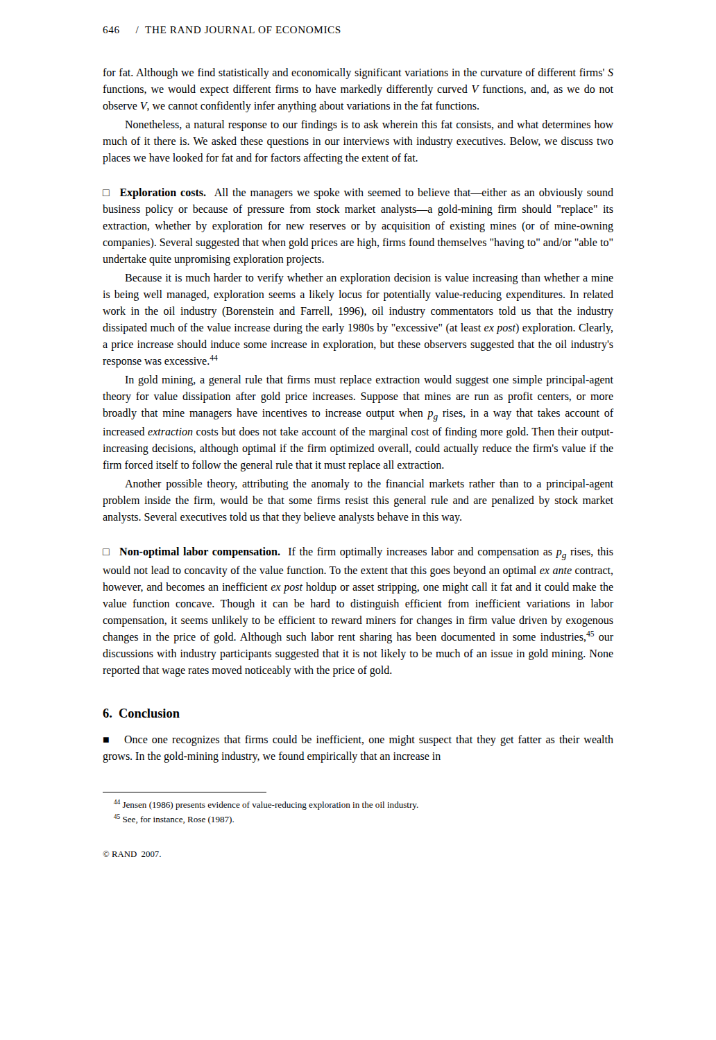646/ THE RAND JOURNAL OF ECONOMICS
for fat. Although we find statistically and economically significant variations in the curvature of different firms' S functions, we would expect different firms to have markedly differently curved V functions, and, as we do not observe V, we cannot confidently infer anything about variations in the fat functions.
Nonetheless, a natural response to our findings is to ask wherein this fat consists, and what determines how much of it there is. We asked these questions in our interviews with industry executives. Below, we discuss two places we have looked for fat and for factors affecting the extent of fat.
□Exploration costs. All the managers we spoke with seemed to believe that—either as an obviously sound business policy or because of pressure from stock market analysts—a gold-mining firm should "replace" its extraction, whether by exploration for new reserves or by acquisition of existing mines (or of mine-owning companies). Several suggested that when gold prices are high, firms found themselves "having to" and/or "able to" undertake quite unpromising exploration projects.
Because it is much harder to verify whether an exploration decision is value increasing than whether a mine is being well managed, exploration seems a likely locus for potentially value-reducing expenditures. In related work in the oil industry (Borenstein and Farrell, 1996), oil industry commentators told us that the industry dissipated much of the value increase during the early 1980s by "excessive" (at least ex post) exploration. Clearly, a price increase should induce some increase in exploration, but these observers suggested that the oil industry's response was excessive.44
In gold mining, a general rule that firms must replace extraction would suggest one simple principal-agent theory for value dissipation after gold price increases. Suppose that mines are run as profit centers, or more broadly that mine managers have incentives to increase output when pg rises, in a way that takes account of increased extraction costs but does not take account of the marginal cost of finding more gold. Then their output-increasing decisions, although optimal if the firm optimized overall, could actually reduce the firm's value if the firm forced itself to follow the general rule that it must replace all extraction.
Another possible theory, attributing the anomaly to the financial markets rather than to a principal-agent problem inside the firm, would be that some firms resist this general rule and are penalized by stock market analysts. Several executives told us that they believe analysts behave in this way.
□Non-optimal labor compensation. If the firm optimally increases labor and compensation as pg rises, this would not lead to concavity of the value function. To the extent that this goes beyond an optimal ex ante contract, however, and becomes an inefficient ex post holdup or asset stripping, one might call it fat and it could make the value function concave. Though it can be hard to distinguish efficient from inefficient variations in labor compensation, it seems unlikely to be efficient to reward miners for changes in firm value driven by exogenous changes in the price of gold. Although such labor rent sharing has been documented in some industries,45 our discussions with industry participants suggested that it is not likely to be much of an issue in gold mining. None reported that wage rates moved noticeably with the price of gold.
6. Conclusion
■Once one recognizes that firms could be inefficient, one might suspect that they get fatter as their wealth grows. In the gold-mining industry, we found empirically that an increase in
44 Jensen (1986) presents evidence of value-reducing exploration in the oil industry.
45 See, for instance, Rose (1987).
© RAND 2007.